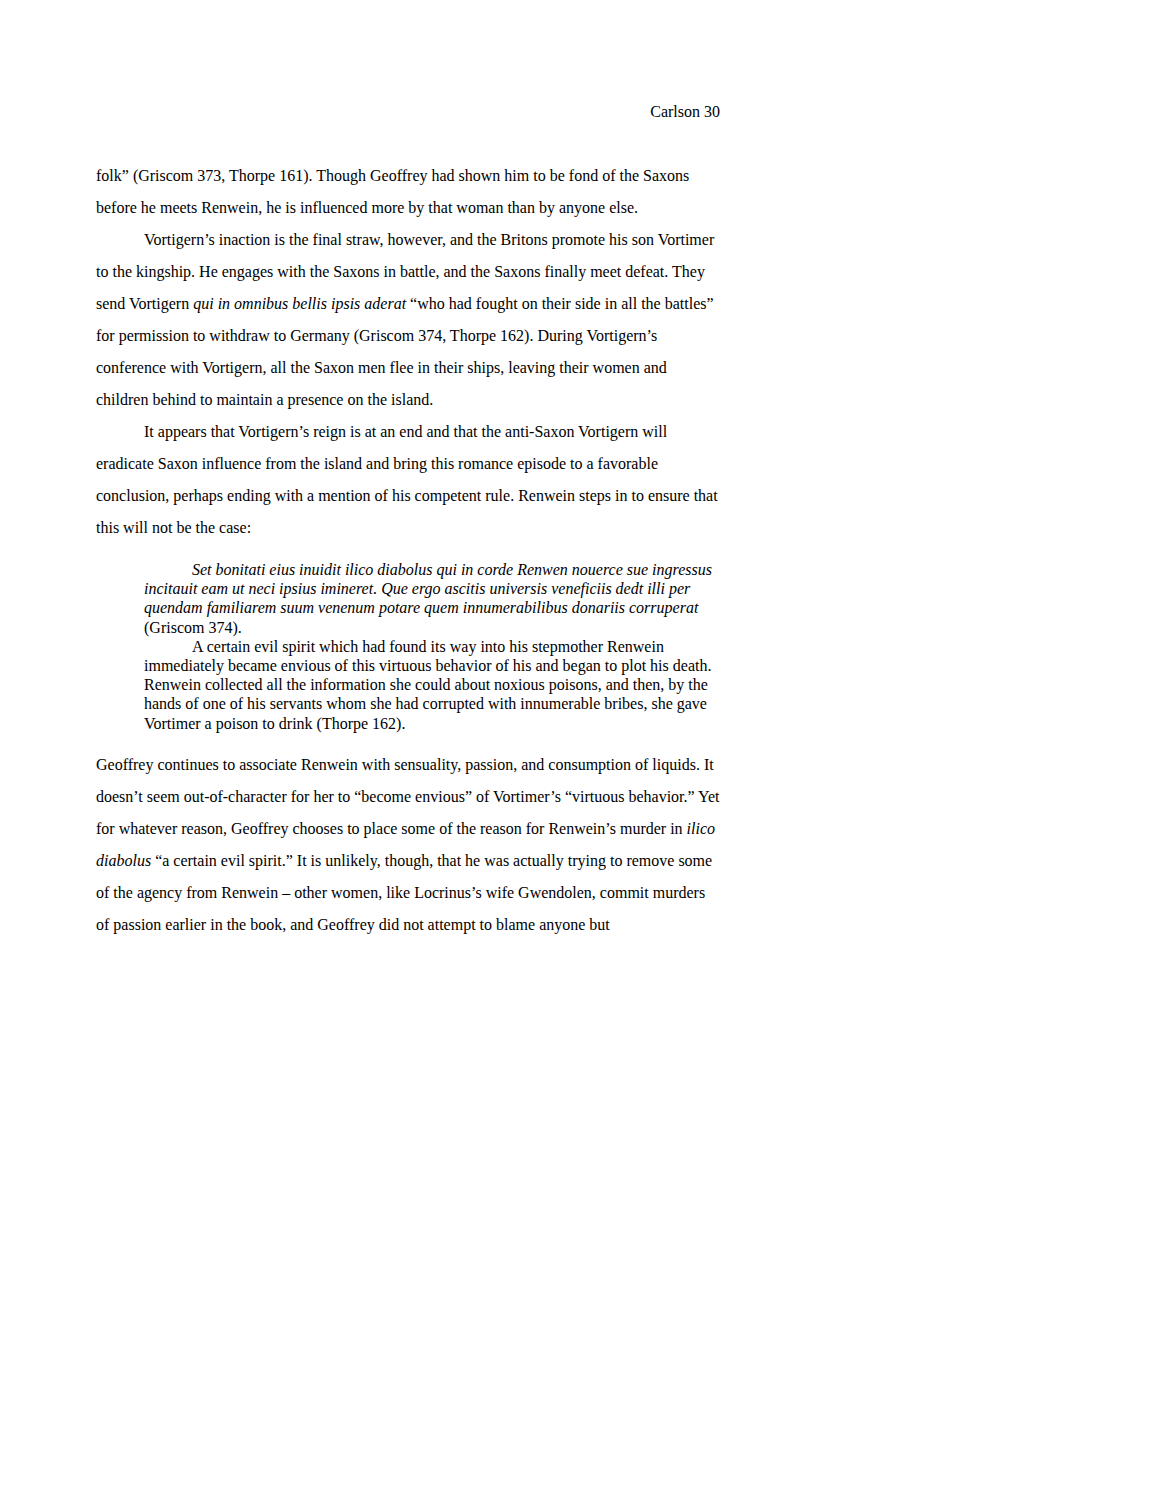Carlson 30
folk” (Griscom 373, Thorpe 161). Though Geoffrey had shown him to be fond of the Saxons before he meets Renwein, he is influenced more by that woman than by anyone else.
Vortigern’s inaction is the final straw, however, and the Britons promote his son Vortimer to the kingship. He engages with the Saxons in battle, and the Saxons finally meet defeat. They send Vortigern qui in omnibus bellis ipsis aderat “who had fought on their side in all the battles” for permission to withdraw to Germany (Griscom 374, Thorpe 162). During Vortigern’s conference with Vortigern, all the Saxon men flee in their ships, leaving their women and children behind to maintain a presence on the island.
It appears that Vortigern’s reign is at an end and that the anti-Saxon Vortigern will eradicate Saxon influence from the island and bring this romance episode to a favorable conclusion, perhaps ending with a mention of his competent rule. Renwein steps in to ensure that this will not be the case:
Set bonitati eius inuidit ilico diabolus qui in corde Renwen nouerce sue ingressus incitauit eam ut neci ipsius imineret. Que ergo ascitis universis veneficiis dedt illi per quendam familiarem suum venenum potare quem innumerabilibus donariis corruperat (Griscom 374).
A certain evil spirit which had found its way into his stepmother Renwein immediately became envious of this virtuous behavior of his and began to plot his death. Renwein collected all the information she could about noxious poisons, and then, by the hands of one of his servants whom she had corrupted with innumerable bribes, she gave Vortimer a poison to drink (Thorpe 162).
Geoffrey continues to associate Renwein with sensuality, passion, and consumption of liquids. It doesn’t seem out-of-character for her to “become envious” of Vortimer’s “virtuous behavior.” Yet for whatever reason, Geoffrey chooses to place some of the reason for Renwein’s murder in ilico diabolus “a certain evil spirit.” It is unlikely, though, that he was actually trying to remove some of the agency from Renwein – other women, like Locrinus’s wife Gwendolen, commit murders of passion earlier in the book, and Geoffrey did not attempt to blame anyone but